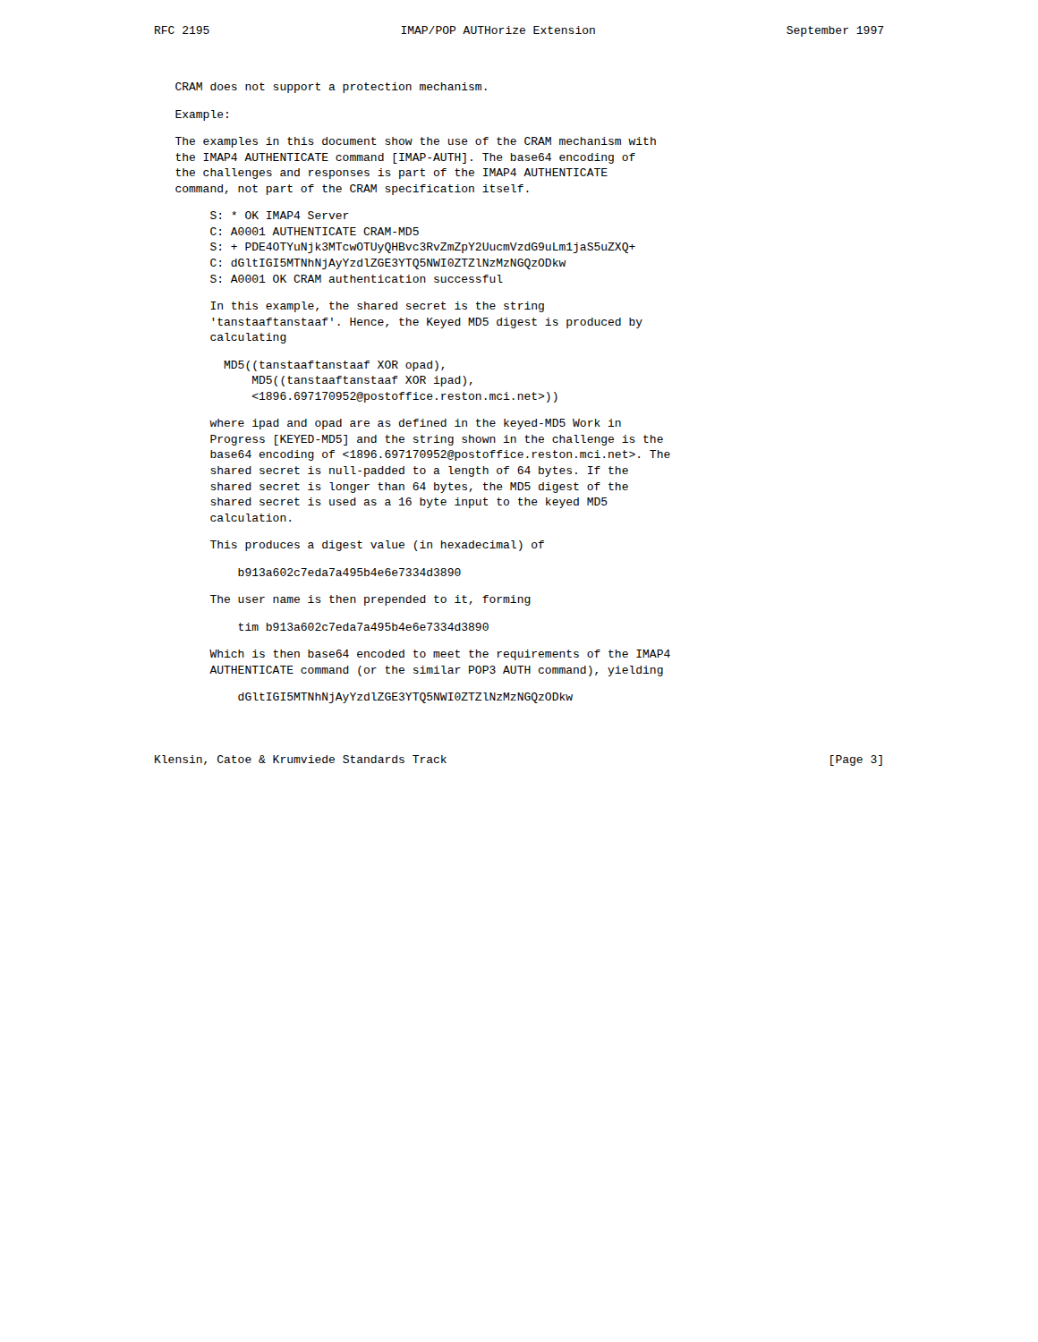RFC 2195 IMAP/POP AUTHorize Extension September 1997
CRAM does not support a protection mechanism.
Example:
The examples in this document show the use of the CRAM mechanism with
the IMAP4 AUTHENTICATE command [IMAP-AUTH]. The base64 encoding of
the challenges and responses is part of the IMAP4 AUTHENTICATE
command, not part of the CRAM specification itself.
S: * OK IMAP4 Server
C: A0001 AUTHENTICATE CRAM-MD5
S: + PDE4OTYuNjk3MTcwOTUyQHBvc3RvZmZpY2UucmVzdG9uLm1jaS5uZXQ+
C: dGltIGI5MTNhNjAyYzdlZGE3YTQ5NWI0ZTZlNzMzNGQzODkw
S: A0001 OK CRAM authentication successful
In this example, the shared secret is the string
'tanstaaftanstaaf'. Hence, the Keyed MD5 digest is produced by
calculating
MD5((tanstaaftanstaaf XOR opad),
    MD5((tanstaaftanstaaf XOR ipad),
    <1896.697170952@postoffice.reston.mci.net>))
where ipad and opad are as defined in the keyed-MD5 Work in
Progress [KEYED-MD5] and the string shown in the challenge is the
base64 encoding of <1896.697170952@postoffice.reston.mci.net>. The
shared secret is null-padded to a length of 64 bytes. If the
shared secret is longer than 64 bytes, the MD5 digest of the
shared secret is used as a 16 byte input to the keyed MD5
calculation.
This produces a digest value (in hexadecimal) of
b913a602c7eda7a495b4e6e7334d3890
The user name is then prepended to it, forming
tim b913a602c7eda7a495b4e6e7334d3890
Which is then base64 encoded to meet the requirements of the IMAP4
AUTHENTICATE command (or the similar POP3 AUTH command), yielding
dGltIGI5MTNhNjAyYzdlZGE3YTQ5NWI0ZTZlNzMzNGQzODkw
Klensin, Catoe & Krumviede Standards Track [Page 3]